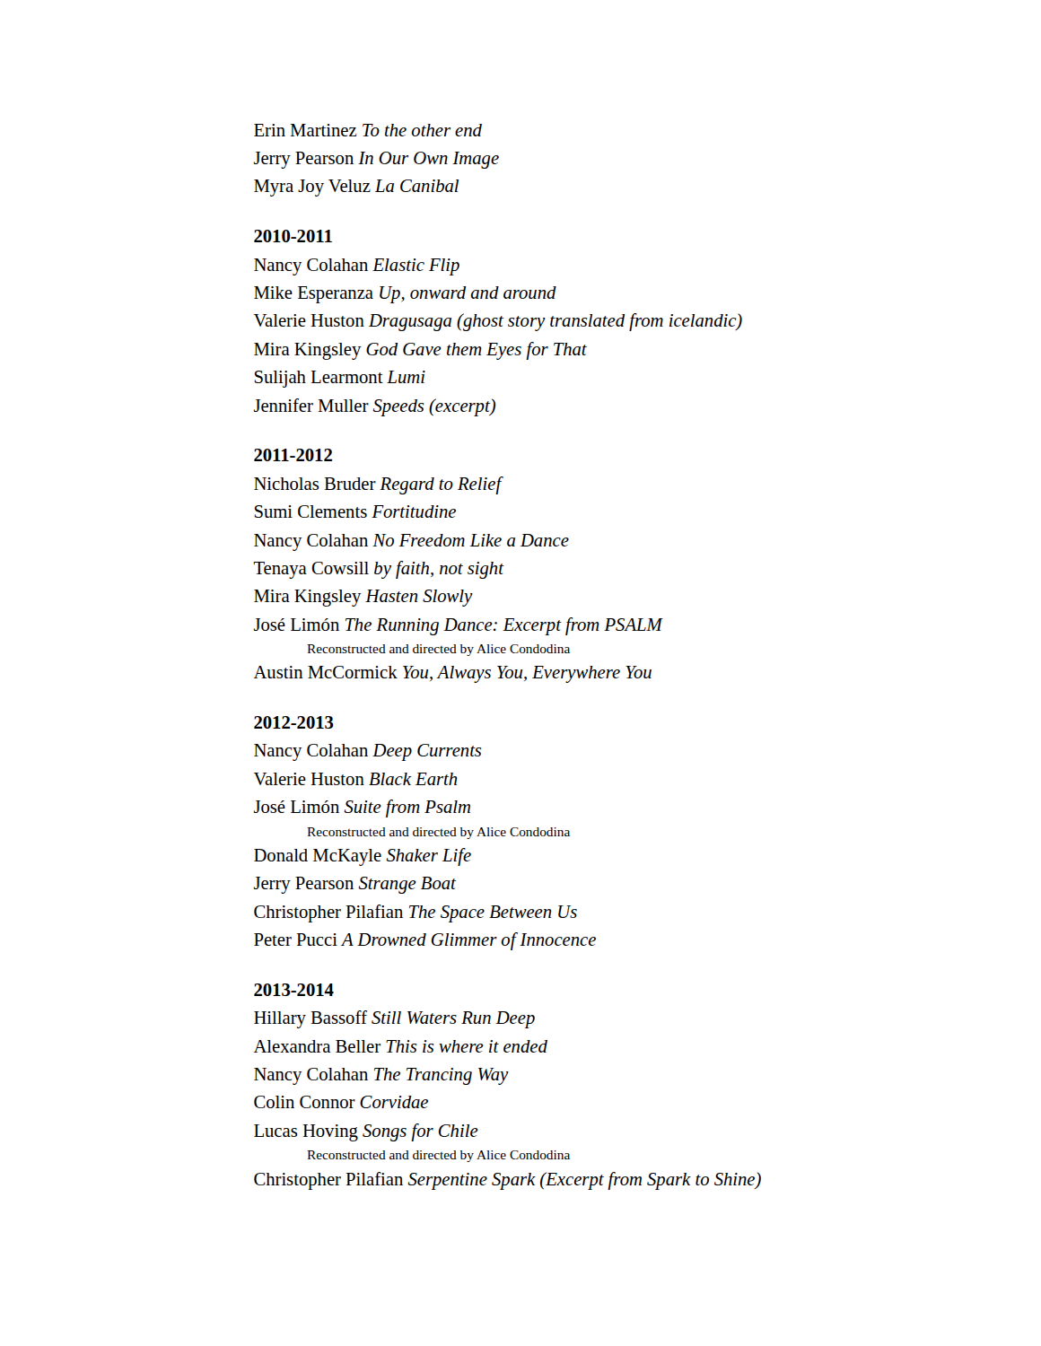Erin Martinez To the other end
Jerry Pearson In Our Own Image
Myra Joy Veluz La Canibal
2010-2011
Nancy Colahan Elastic Flip
Mike Esperanza Up, onward and around
Valerie Huston Dragusaga (ghost story translated from icelandic)
Mira Kingsley God Gave them Eyes for That
Sulijah Learmont Lumi
Jennifer Muller Speeds (excerpt)
2011-2012
Nicholas Bruder Regard to Relief
Sumi Clements Fortitudine
Nancy Colahan No Freedom Like a Dance
Tenaya Cowsill by faith, not sight
Mira Kingsley Hasten Slowly
José Limón The Running Dance: Excerpt from PSALM
Reconstructed and directed by Alice Condodina
Austin McCormick You, Always You, Everywhere You
2012-2013
Nancy Colahan Deep Currents
Valerie Huston Black Earth
José Limón Suite from Psalm
Reconstructed and directed by Alice Condodina
Donald McKayle Shaker Life
Jerry Pearson Strange Boat
Christopher Pilafian The Space Between Us
Peter Pucci A Drowned Glimmer of Innocence
2013-2014
Hillary Bassoff Still Waters Run Deep
Alexandra Beller This is where it ended
Nancy Colahan The Trancing Way
Colin Connor Corvidae
Lucas Hoving Songs for Chile
Reconstructed and directed by Alice Condodina
Christopher Pilafian Serpentine Spark (Excerpt from Spark to Shine)